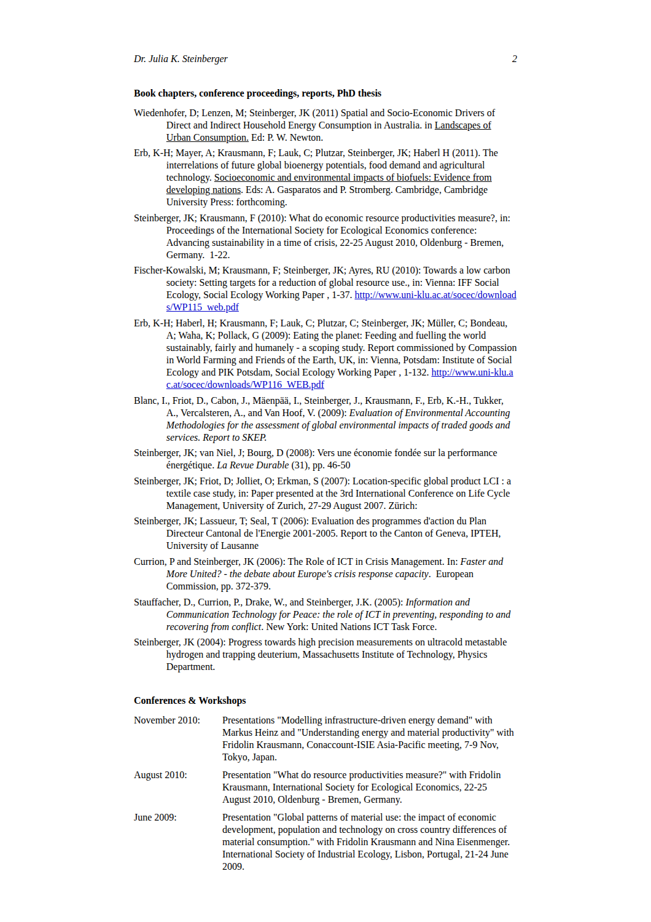Dr. Julia K. Steinberger 2
Book chapters, conference proceedings, reports, PhD thesis
Wiedenhofer, D; Lenzen, M; Steinberger, JK (2011) Spatial and Socio-Economic Drivers of Direct and Indirect Household Energy Consumption in Australia. in Landscapes of Urban Consumption. Ed: P. W. Newton.
Erb, K-H; Mayer, A; Krausmann, F; Lauk, C; Plutzar, Steinberger, JK; Haberl H (2011). The interrelations of future global bioenergy potentials, food demand and agricultural technology. Socioeconomic and environmental impacts of biofuels: Evidence from developing nations. Eds: A. Gasparatos and P. Stromberg. Cambridge, Cambridge University Press: forthcoming.
Steinberger, JK; Krausmann, F (2010): What do economic resource productivities measure?, in: Proceedings of the International Society for Ecological Economics conference: Advancing sustainability in a time of crisis, 22-25 August 2010, Oldenburg - Bremen, Germany. 1-22.
Fischer-Kowalski, M; Krausmann, F; Steinberger, JK; Ayres, RU (2010): Towards a low carbon society: Setting targets for a reduction of global resource use., in: Vienna: IFF Social Ecology, Social Ecology Working Paper , 1-37. http://www.uni-klu.ac.at/socec/downloads/WP115_web.pdf
Erb, K-H; Haberl, H; Krausmann, F; Lauk, C; Plutzar, C; Steinberger, JK; Müller, C; Bondeau, A; Waha, K; Pollack, G (2009): Eating the planet: Feeding and fuelling the world sustainably, fairly and humanely - a scoping study. Report commissioned by Compassion in World Farming and Friends of the Earth, UK, in: Vienna, Potsdam: Institute of Social Ecology and PIK Potsdam, Social Ecology Working Paper , 1-132. http://www.uni-klu.ac.at/socec/downloads/WP116_WEB.pdf
Blanc, I., Friot, D., Cabon, J., Mäenpää, I., Steinberger, J., Krausmann, F., Erb, K.-H., Tukker, A., Vercalsteren, A., and Van Hoof, V. (2009): Evaluation of Environmental Accounting Methodologies for the assessment of global environmental impacts of traded goods and services. Report to SKEP.
Steinberger, JK; van Niel, J; Bourg, D (2008): Vers une économie fondée sur la performance énergétique. La Revue Durable (31), pp. 46-50
Steinberger, JK; Friot, D; Jolliet, O; Erkman, S (2007): Location-specific global product LCI : a textile case study, in: Paper presented at the 3rd International Conference on Life Cycle Management, University of Zurich, 27-29 August 2007. Zürich:
Steinberger, JK; Lassueur, T; Seal, T (2006): Evaluation des programmes d'action du Plan Directeur Cantonal de l'Energie 2001-2005. Report to the Canton of Geneva, IPTEH, University of Lausanne
Currion, P and Steinberger, JK (2006): The Role of ICT in Crisis Management. In: Faster and More United? - the debate about Europe's crisis response capacity. European Commission, pp. 372-379.
Stauffacher, D., Currion, P., Drake, W., and Steinberger, J.K. (2005): Information and Communication Technology for Peace: the role of ICT in preventing, responding to and recovering from conflict. New York: United Nations ICT Task Force.
Steinberger, JK (2004): Progress towards high precision measurements on ultracold metastable hydrogen and trapping deuterium, Massachusetts Institute of Technology, Physics Department.
Conferences & Workshops
| November 2010: | Presentations "Modelling infrastructure-driven energy demand" with Markus Heinz and "Understanding energy and material productivity" with Fridolin Krausmann, Conaccount-ISIE Asia-Pacific meeting, 7-9 Nov, Tokyo, Japan. |
| August 2010: | Presentation "What do resource productivities measure?" with Fridolin Krausmann, International Society for Ecological Economics, 22-25 August 2010, Oldenburg - Bremen, Germany. |
| June 2009: | Presentation "Global patterns of material use: the impact of economic development, population and technology on cross country differences of material consumption." with Fridolin Krausmann and Nina Eisenmenger. International Society of Industrial Ecology, Lisbon, Portugal, 21-24 June 2009. |